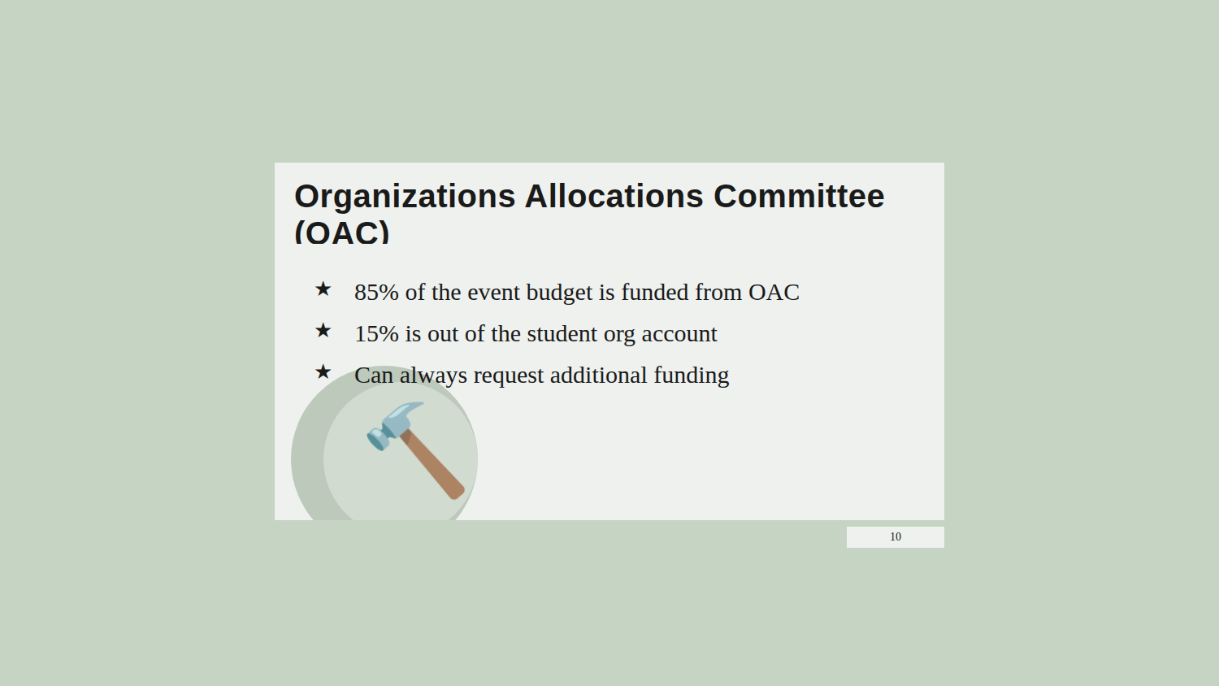Organizations Allocations Committee (OAC)
🔨
85% of the event budget is funded from OAC
15% is out of the student org account
Can always request additional funding
10